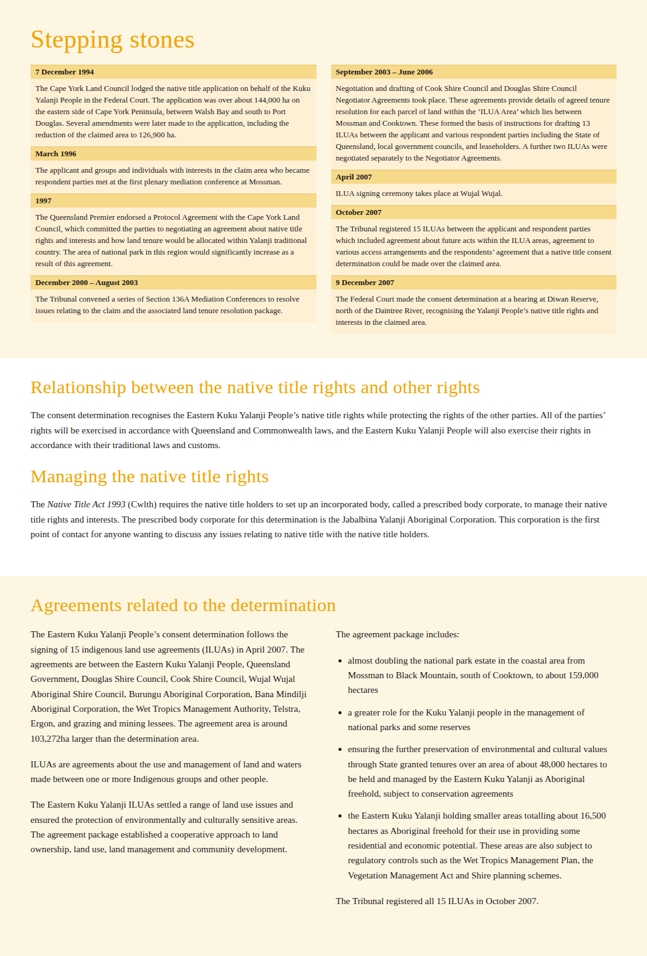Stepping stones
7 December 1994
The Cape York Land Council lodged the native title application on behalf of the Kuku Yalanji People in the Federal Court. The application was over about 144,000 ha on the eastern side of Cape York Peninsula, between Walsh Bay and south to Port Douglas. Several amendments were later made to the application, including the reduction of the claimed area to 126,900 ha.
March 1996
The applicant and groups and individuals with interests in the claim area who became respondent parties met at the first plenary mediation conference at Mossman.
1997
The Queensland Premier endorsed a Protocol Agreement with the Cape York Land Council, which committed the parties to negotiating an agreement about native title rights and interests and how land tenure would be allocated within Yalanji traditional country. The area of national park in this region would significantly increase as a result of this agreement.
December 2000 – August 2003
The Tribunal convened a series of Section 136A Mediation Conferences to resolve issues relating to the claim and the associated land tenure resolution package.
September 2003 – June 2006
Negotiation and drafting of Cook Shire Council and Douglas Shire Council Negotiator Agreements took place. These agreements provide details of agreed tenure resolution for each parcel of land within the ‘ILUA Area’ which lies between Mossman and Cooktown. These formed the basis of instructions for drafting 13 ILUAs between the applicant and various respondent parties including the State of Queensland, local government councils, and leaseholders. A further two ILUAs were negotiated separately to the Negotiator Agreements.
April 2007
ILUA signing ceremony takes place at Wujal Wujal.
October 2007
The Tribunal registered 15 ILUAs between the applicant and respondent parties which included agreement about future acts within the ILUA areas, agreement to various access arrangements and the respondents’ agreement that a native title consent determination could be made over the claimed area.
9 December 2007
The Federal Court made the consent determination at a hearing at Diwan Reserve, north of the Daintree River, recognising the Yalanji People’s native title rights and interests in the claimed area.
Relationship between the native title rights and other rights
The consent determination recognises the Eastern Kuku Yalanji People’s native title rights while protecting the rights of the other parties. All of the parties’ rights will be exercised in accordance with Queensland and Commonwealth laws, and the Eastern Kuku Yalanji People will also exercise their rights in accordance with their traditional laws and customs.
Managing the native title rights
The Native Title Act 1993 (Cwlth) requires the native title holders to set up an incorporated body, called a prescribed body corporate, to manage their native title rights and interests. The prescribed body corporate for this determination is the Jabalbina Yalanji Aboriginal Corporation. This corporation is the first point of contact for anyone wanting to discuss any issues relating to native title with the native title holders.
Agreements related to the determination
The Eastern Kuku Yalanji People’s consent determination follows the signing of 15 indigenous land use agreements (ILUAs) in April 2007. The agreements are between the Eastern Kuku Yalanji People, Queensland Government, Douglas Shire Council, Cook Shire Council, Wujal Wujal Aboriginal Shire Council, Burungu Aboriginal Corporation, Bana Mindilji Aboriginal Corporation, the Wet Tropics Management Authority, Telstra, Ergon, and grazing and mining lessees. The agreement area is around 103,272ha larger than the determination area.
ILUAs are agreements about the use and management of land and waters made between one or more Indigenous groups and other people.
The Eastern Kuku Yalanji ILUAs settled a range of land use issues and ensured the protection of environmentally and culturally sensitive areas. The agreement package established a cooperative approach to land ownership, land use, land management and community development.
The agreement package includes:
almost doubling the national park estate in the coastal area from Mossman to Black Mountain, south of Cooktown, to about 159,000 hectares
a greater role for the Kuku Yalanji people in the management of national parks and some reserves
ensuring the further preservation of environmental and cultural values through State granted tenures over an area of about 48,000 hectares to be held and managed by the Eastern Kuku Yalanji as Aboriginal freehold, subject to conservation agreements
the Eastern Kuku Yalanji holding smaller areas totalling about 16,500 hectares as Aboriginal freehold for their use in providing some residential and economic potential. These areas are also subject to regulatory controls such as the Wet Tropics Management Plan, the Vegetation Management Act and Shire planning schemes.
The Tribunal registered all 15 ILUAs in October 2007.